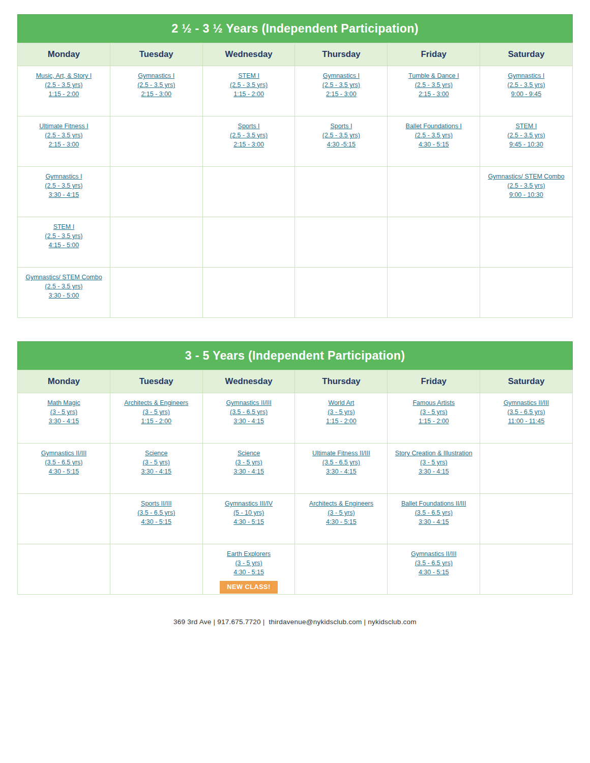2 ½ - 3 ½ Years (Independent Participation)
| Monday | Tuesday | Wednesday | Thursday | Friday | Saturday |
| --- | --- | --- | --- | --- | --- |
| Music, Art, & Story I (2.5 - 3.5 yrs) 1:15 - 2:00 | Gymnastics I (2.5 - 3.5 yrs) 2:15 - 3:00 | STEM I (2.5 - 3.5 yrs) 1:15 - 2:00 | Gymnastics I (2.5 - 3.5 yrs) 2:15 - 3:00 | Tumble & Dance I (2.5 - 3.5 yrs) 2:15 - 3:00 | Gymnastics I (2.5 - 3.5 yrs) 9:00 - 9:45 |
| Ultimate Fitness I (2.5 - 3.5 yrs) 2:15 - 3:00 | | Sports I (2.5 - 3.5 yrs) 2:15 - 3:00 | Sports I (2.5 - 3.5 yrs) 4:30 -5:15 | Ballet Foundations I (2.5 - 3.5 yrs) 4:30 - 5:15 | STEM I (2.5 - 3.5 yrs) 9:45 - 10:30 |
| Gymnastics I (2.5 - 3.5 yrs) 3:30 - 4:15 | | | | | Gymnastics/ STEM Combo (2.5 - 3.5 yrs) 9:00 - 10:30 |
| STEM I (2.5 - 3.5 yrs) 4:15 - 5:00 | | | | | |
| Gymnastics/ STEM Combo (2.5 - 3.5 yrs) 3:30 - 5:00 | | | | | |
3 - 5 Years (Independent Participation)
| Monday | Tuesday | Wednesday | Thursday | Friday | Saturday |
| --- | --- | --- | --- | --- | --- |
| Math Magic (3 - 5 yrs) 3:30 - 4:15 | Architects & Engineers (3 - 5 yrs) 1:15 - 2:00 | Gymnastics II/III (3.5 - 6.5 yrs) 3:30 - 4:15 | World Art (3 - 5 yrs) 1:15 - 2:00 | Famous Artists (3 - 5 yrs) 1:15 - 2:00 | Gymnastics II/III (3.5 - 6.5 yrs) 11:00 - 11:45 |
| Gymnastics II/III (3.5 - 6.5 yrs) 4:30 - 5:15 | Science (3 - 5 yrs) 3:30 - 4:15 | Science (3 - 5 yrs) 3:30 - 4:15 | Ultimate Fitness II/III (3.5 - 6.5 yrs) 3:30 - 4:15 | Story Creation & Illustration (3 - 5 yrs) 3:30 - 4:15 | |
| | Sports II/III (3.5 - 6.5 yrs) 4:30 - 5:15 | Gymnastics III/IV (5 - 10 yrs) 4:30 - 5:15 | Architects & Engineers (3 - 5 yrs) 4:30 - 5:15 | Ballet Foundations II/III (3.5 - 6.5 yrs) 3:30 - 4:15 | |
| | | Earth Explorers (3 - 5 yrs) 4:30 - 5:15 NEW CLASS! | | Gymnastics II/III (3.5 - 6.5 yrs) 4:30 - 5:15 | |
369 3rd Ave | 917.675.7720 | thirdavenue@nykidsclub.com | nykidsclub.com